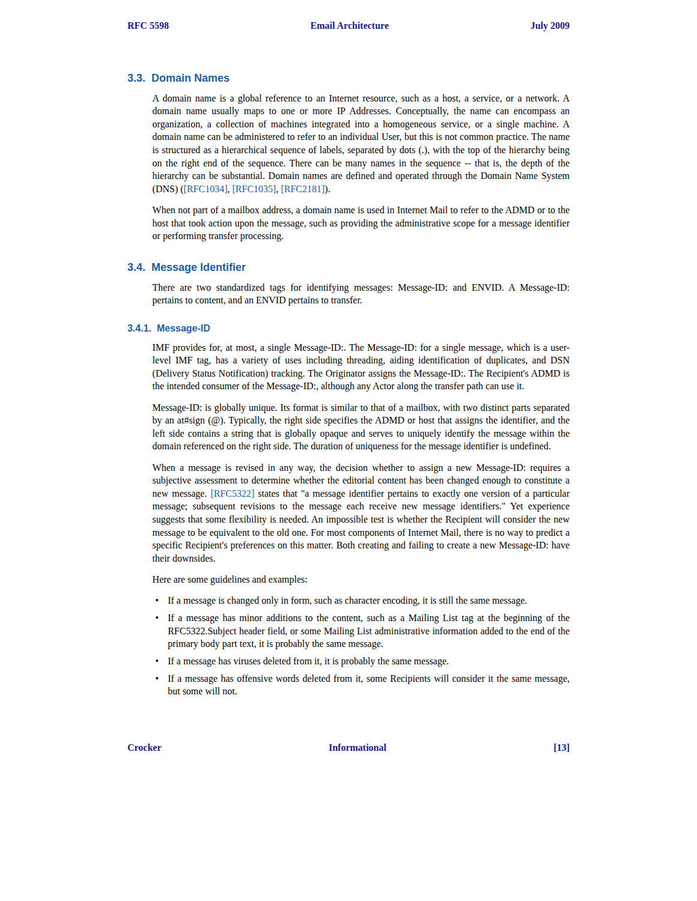RFC 5598
Email Architecture
July 2009
3.3. Domain Names
A domain name is a global reference to an Internet resource, such as a host, a service, or a network. A domain name usually maps to one or more IP Addresses. Conceptually, the name can encompass an organization, a collection of machines integrated into a homogeneous service, or a single machine. A domain name can be administered to refer to an individual User, but this is not common practice. The name is structured as a hierarchical sequence of labels, separated by dots (.), with the top of the hierarchy being on the right end of the sequence. There can be many names in the sequence -- that is, the depth of the hierarchy can be substantial. Domain names are defined and operated through the Domain Name System (DNS) ([RFC1034], [RFC1035], [RFC2181]).
When not part of a mailbox address, a domain name is used in Internet Mail to refer to the ADMD or to the host that took action upon the message, such as providing the administrative scope for a message identifier or performing transfer processing.
3.4. Message Identifier
There are two standardized tags for identifying messages: Message-ID: and ENVID. A Message-ID: pertains to content, and an ENVID pertains to transfer.
3.4.1. Message-ID
IMF provides for, at most, a single Message-ID:. The Message-ID: for a single message, which is a user-level IMF tag, has a variety of uses including threading, aiding identification of duplicates, and DSN (Delivery Status Notification) tracking. The Originator assigns the Message-ID:. The Recipient's ADMD is the intended consumer of the Message-ID:, although any Actor along the transfer path can use it.
Message-ID: is globally unique. Its format is similar to that of a mailbox, with two distinct parts separated by an at#sign (@). Typically, the right side specifies the ADMD or host that assigns the identifier, and the left side contains a string that is globally opaque and serves to uniquely identify the message within the domain referenced on the right side. The duration of uniqueness for the message identifier is undefined.
When a message is revised in any way, the decision whether to assign a new Message-ID: requires a subjective assessment to determine whether the editorial content has been changed enough to constitute a new message. [RFC5322] states that "a message identifier pertains to exactly one version of a particular message; subsequent revisions to the message each receive new message identifiers." Yet experience suggests that some flexibility is needed. An impossible test is whether the Recipient will consider the new message to be equivalent to the old one. For most components of Internet Mail, there is no way to predict a specific Recipient's preferences on this matter. Both creating and failing to create a new Message-ID: have their downsides.
Here are some guidelines and examples:
If a message is changed only in form, such as character encoding, it is still the same message.
If a message has minor additions to the content, such as a Mailing List tag at the beginning of the RFC5322.Subject header field, or some Mailing List administrative information added to the end of the primary body part text, it is probably the same message.
If a message has viruses deleted from it, it is probably the same message.
If a message has offensive words deleted from it, some Recipients will consider it the same message, but some will not.
Crocker
Informational
[13]